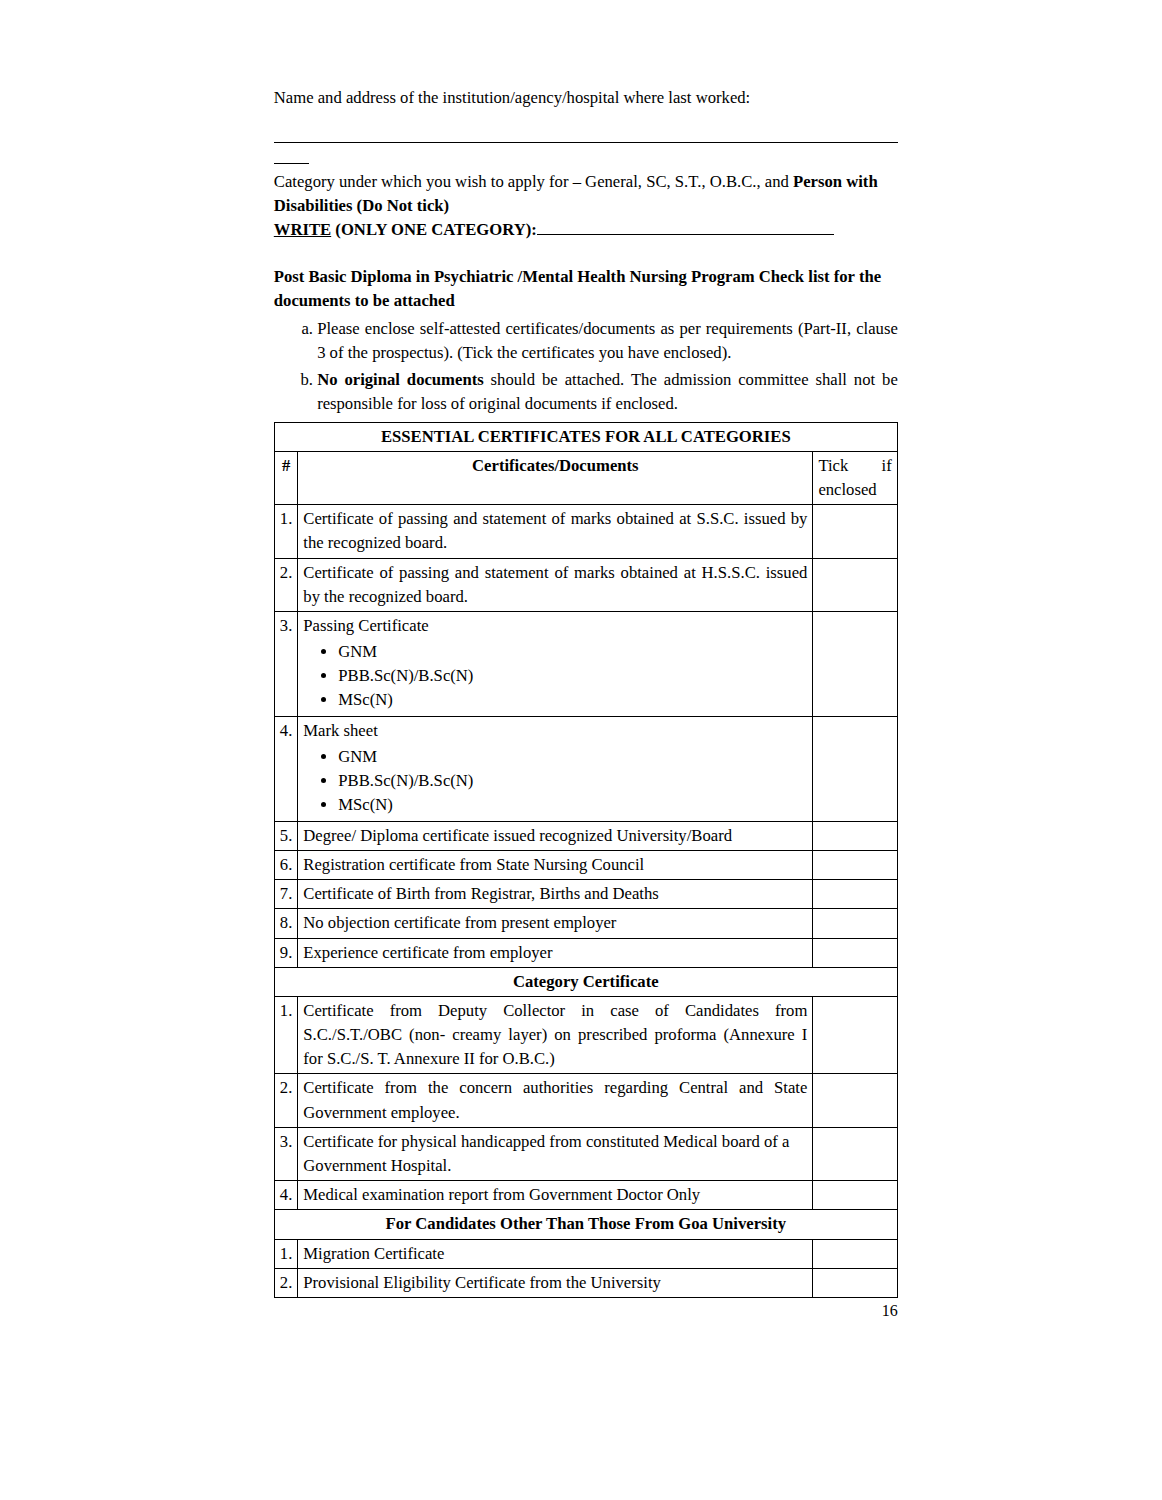Name and address of the institution/agency/hospital where last worked:
Category under which you wish to apply for – General, SC, S.T., O.B.C., and Person with Disabilities (Do Not tick)
WRITE (ONLY ONE CATEGORY):
Post Basic Diploma in Psychiatric /Mental Health Nursing Program Check list for the documents to be attached
Please enclose self-attested certificates/documents as per requirements (Part-II, clause 3 of the prospectus). (Tick the certificates you have enclosed).
No original documents should be attached. The admission committee shall not be responsible for loss of original documents if enclosed.
| ESSENTIAL CERTIFICATES FOR ALL CATEGORIES |
| # | Certificates/Documents | Tick if enclosed |
| 1. | Certificate of passing and statement of marks obtained at S.S.C. issued by the recognized board. | |
| 2. | Certificate of passing and statement of marks obtained at H.S.S.C. issued by the recognized board. | |
| 3. | Passing Certificate GNM PBB.Sc(N)/B.Sc(N) MSc(N) | |
| 4. | Mark sheet GNM PBB.Sc(N)/B.Sc(N) MSc(N) | |
| 5. | Degree/ Diploma certificate issued recognized University/Board | |
| 6. | Registration certificate from State Nursing Council | |
| 7. | Certificate of Birth from Registrar, Births and Deaths | |
| 8. | No objection certificate from present employer | |
| 9. | Experience certificate from employer | |
| Category Certificate |
| 1. | Certificate from Deputy Collector in case of Candidates from S.C./S.T./OBC (non- creamy layer) on prescribed proforma (Annexure I for S.C./S. T. Annexure II for O.B.C.) | |
| 2. | Certificate from the concern authorities regarding Central and State Government employee. | |
| 3. | Certificate for physical handicapped from constituted Medical board of a Government Hospital. | |
| 4. | Medical examination report from Government Doctor Only | |
| For Candidates Other Than Those From Goa University |
| 1. | Migration Certificate | |
| 2. | Provisional Eligibility Certificate from the University | |
16